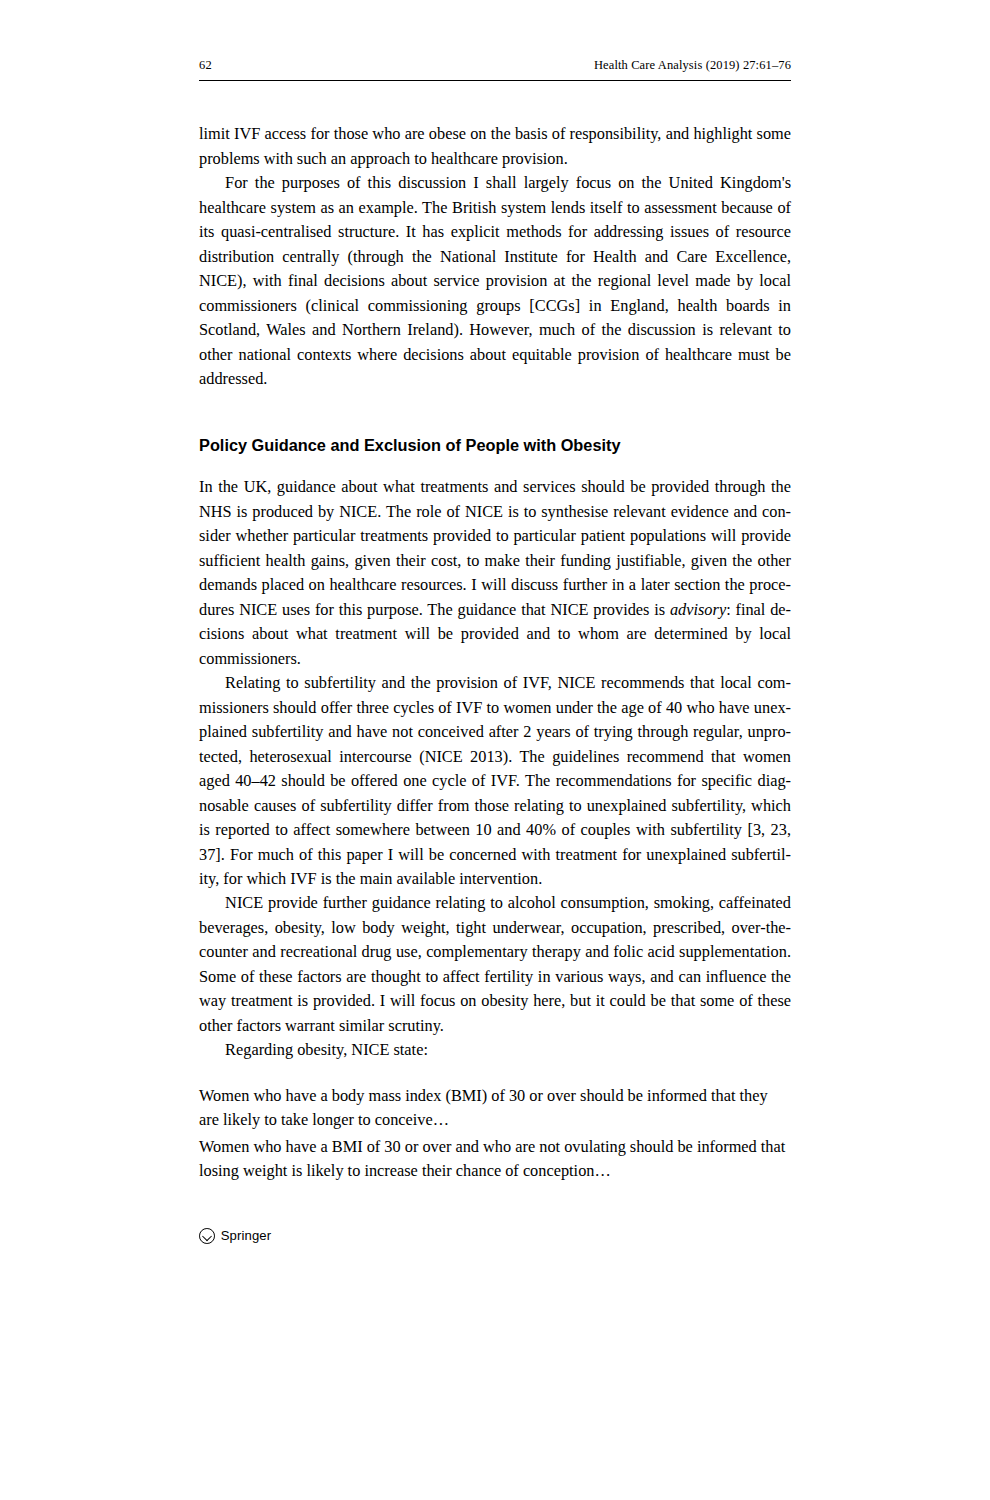62 Health Care Analysis (2019) 27:61–76
limit IVF access for those who are obese on the basis of responsibility, and highlight some problems with such an approach to healthcare provision.
For the purposes of this discussion I shall largely focus on the United Kingdom's healthcare system as an example. The British system lends itself to assessment because of its quasi-centralised structure. It has explicit methods for addressing issues of resource distribution centrally (through the National Institute for Health and Care Excellence, NICE), with final decisions about service provision at the regional level made by local commissioners (clinical commissioning groups [CCGs] in England, health boards in Scotland, Wales and Northern Ireland). However, much of the discussion is relevant to other national contexts where decisions about equitable provision of healthcare must be addressed.
Policy Guidance and Exclusion of People with Obesity
In the UK, guidance about what treatments and services should be provided through the NHS is produced by NICE. The role of NICE is to synthesise relevant evidence and consider whether particular treatments provided to particular patient populations will provide sufficient health gains, given their cost, to make their funding justifiable, given the other demands placed on healthcare resources. I will discuss further in a later section the procedures NICE uses for this purpose. The guidance that NICE provides is advisory: final decisions about what treatment will be provided and to whom are determined by local commissioners.
Relating to subfertility and the provision of IVF, NICE recommends that local commissioners should offer three cycles of IVF to women under the age of 40 who have unexplained subfertility and have not conceived after 2 years of trying through regular, unprotected, heterosexual intercourse (NICE 2013). The guidelines recommend that women aged 40–42 should be offered one cycle of IVF. The recommendations for specific diagnosable causes of subfertility differ from those relating to unexplained subfertility, which is reported to affect somewhere between 10 and 40% of couples with subfertility [3, 23, 37]. For much of this paper I will be concerned with treatment for unexplained subfertility, for which IVF is the main available intervention.
NICE provide further guidance relating to alcohol consumption, smoking, caffeinated beverages, obesity, low body weight, tight underwear, occupation, prescribed, over-the-counter and recreational drug use, complementary therapy and folic acid supplementation. Some of these factors are thought to affect fertility in various ways, and can influence the way treatment is provided. I will focus on obesity here, but it could be that some of these other factors warrant similar scrutiny.
Regarding obesity, NICE state:
Women who have a body mass index (BMI) of 30 or over should be informed that they are likely to take longer to conceive…
Women who have a BMI of 30 or over and who are not ovulating should be informed that losing weight is likely to increase their chance of conception…
Springer